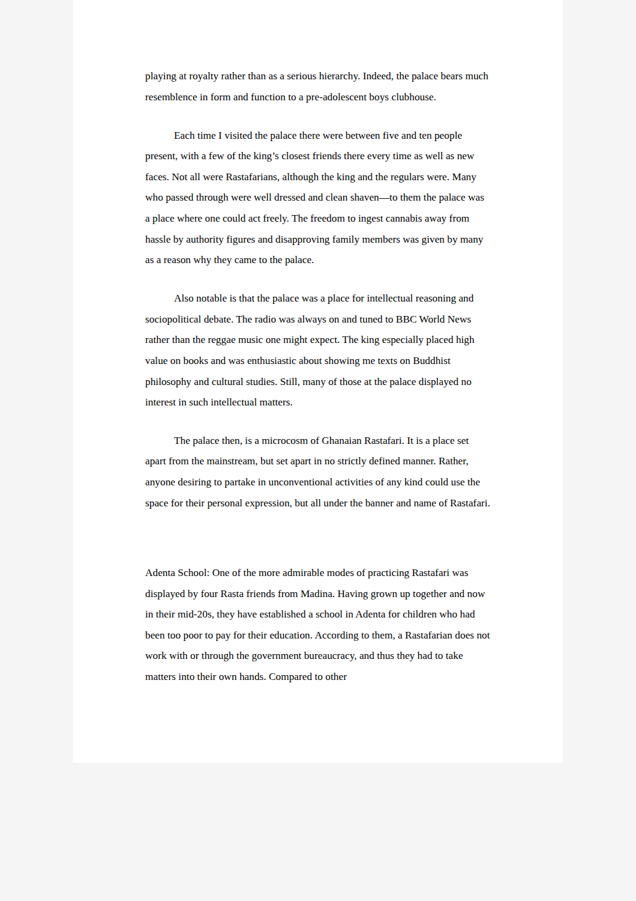playing at royalty rather than as a serious hierarchy. Indeed, the palace bears much resemblence in form and function to a pre-adolescent boys clubhouse.
Each time I visited the palace there were between five and ten people present, with a few of the king’s closest friends there every time as well as new faces. Not all were Rastafarians, although the king and the regulars were. Many who passed through were well dressed and clean shaven—to them the palace was a place where one could act freely. The freedom to ingest cannabis away from hassle by authority figures and disapproving family members was given by many as a reason why they came to the palace.
Also notable is that the palace was a place for intellectual reasoning and sociopolitical debate. The radio was always on and tuned to BBC World News rather than the reggae music one might expect. The king especially placed high value on books and was enthusiastic about showing me texts on Buddhist philosophy and cultural studies. Still, many of those at the palace displayed no interest in such intellectual matters.
The palace then, is a microcosm of Ghanaian Rastafari. It is a place set apart from the mainstream, but set apart in no strictly defined manner. Rather, anyone desiring to partake in unconventional activities of any kind could use the space for their personal expression, but all under the banner and name of Rastafari.
Adenta School: One of the more admirable modes of practicing Rastafari was displayed by four Rasta friends from Madina. Having grown up together and now in their mid-20s, they have established a school in Adenta for children who had been too poor to pay for their education. According to them, a Rastafarian does not work with or through the government bureaucracy, and thus they had to take matters into their own hands. Compared to other